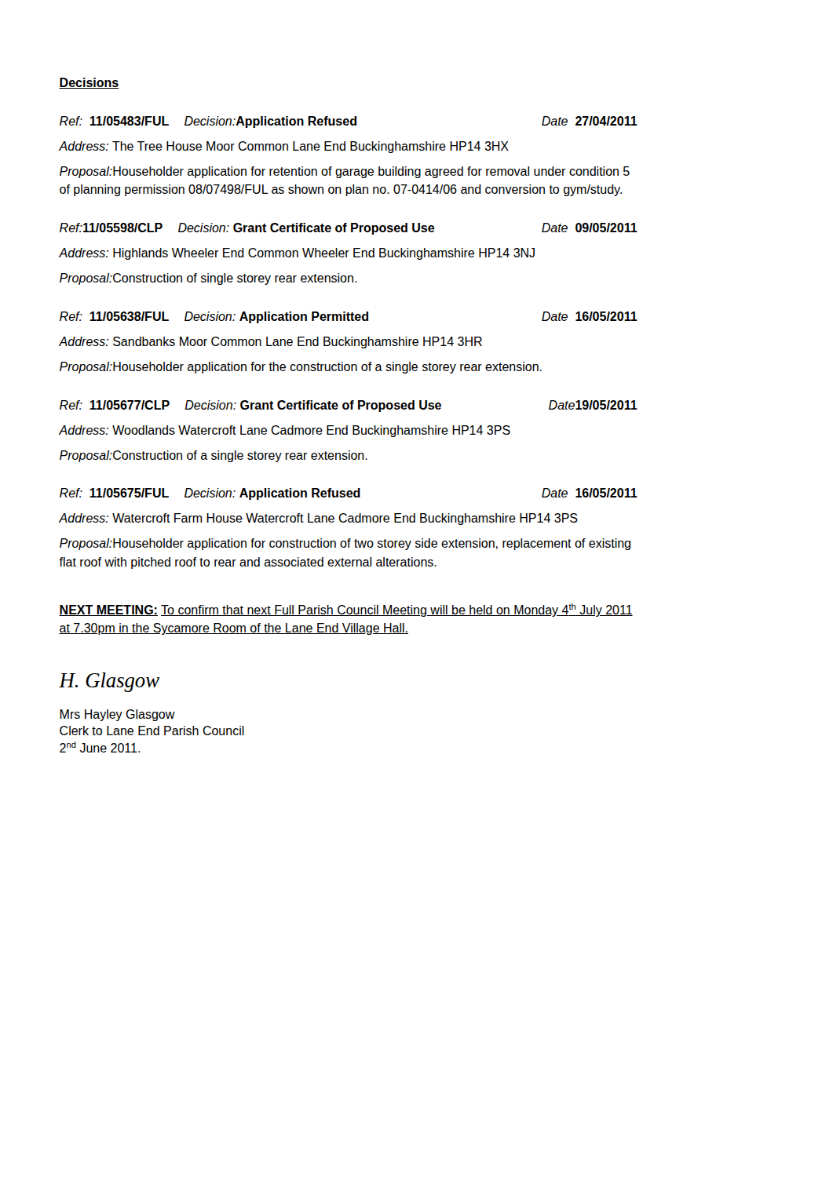Decisions
Ref: 11/05483/FUL Decision: Application Refused Date 27/04/2011
Address: The Tree House Moor Common Lane End Buckinghamshire HP14 3HX
Proposal: Householder application for retention of garage building agreed for removal under condition 5 of planning permission 08/07498/FUL as shown on plan no. 07-0414/06 and conversion to gym/study.
Ref: 11/05598/CLP Decision: Grant Certificate of Proposed Use Date 09/05/2011
Address: Highlands Wheeler End Common Wheeler End Buckinghamshire HP14 3NJ
Proposal: Construction of single storey rear extension.
Ref: 11/05638/FUL Decision: Application Permitted Date 16/05/2011
Address: Sandbanks Moor Common Lane End Buckinghamshire HP14 3HR
Proposal: Householder application for the construction of a single storey rear extension.
Ref: 11/05677/CLP Decision: Grant Certificate of Proposed Use Date 19/05/2011
Address: Woodlands Watercroft Lane Cadmore End Buckinghamshire HP14 3PS
Proposal: Construction of a single storey rear extension.
Ref: 11/05675/FUL Decision: Application Refused Date 16/05/2011
Address: Watercroft Farm House Watercroft Lane Cadmore End Buckinghamshire HP14 3PS
Proposal: Householder application for construction of two storey side extension, replacement of existing flat roof with pitched roof to rear and associated external alterations.
NEXT MEETING: To confirm that next Full Parish Council Meeting will be held on Monday 4th July 2011 at 7.30pm in the Sycamore Room of the Lane End Village Hall.
H. Glasgow
Mrs Hayley Glasgow
Clerk to Lane End Parish Council
2nd June 2011.